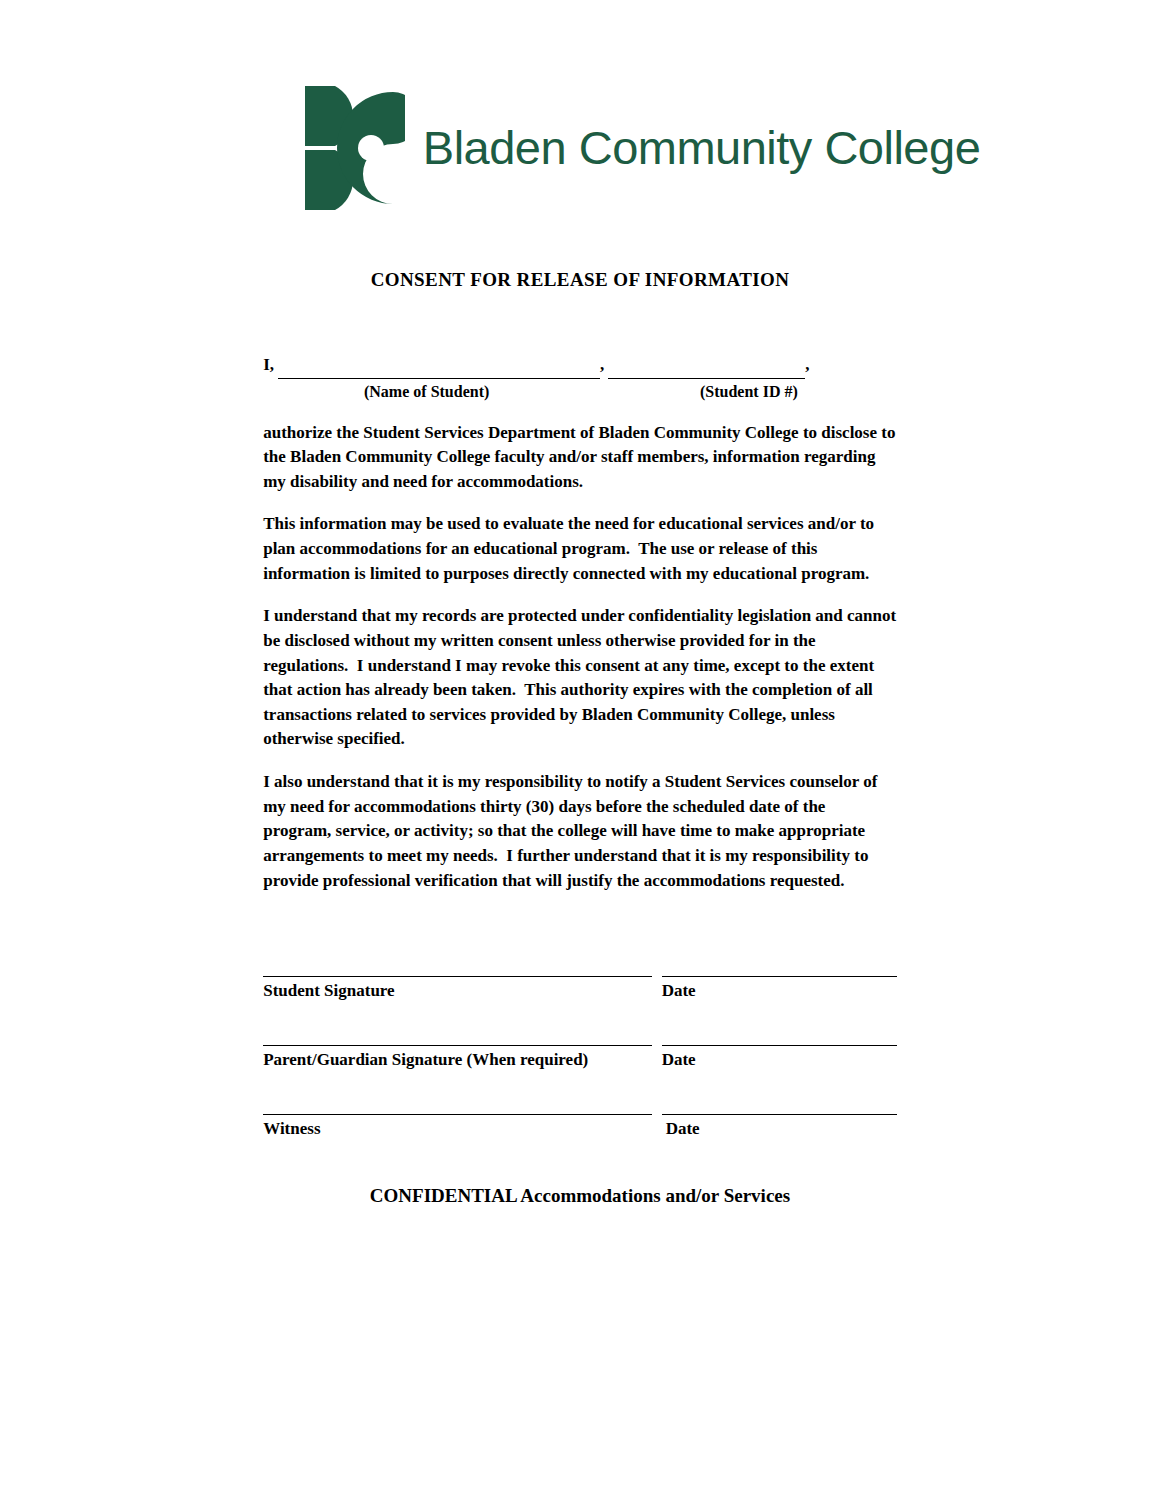Bladen Community College
CONSENT FOR RELEASE OF INFORMATION
I, , ,
(Name of Student) (Student ID #)
authorize the Student Services Department of Bladen Community College to disclose to the Bladen Community College faculty and/or staff members, information regarding my disability and need for accommodations.
This information may be used to evaluate the need for educational services and/or to plan accommodations for an educational program. The use or release of this information is limited to purposes directly connected with my educational program.
I understand that my records are protected under confidentiality legislation and cannot be disclosed without my written consent unless otherwise provided for in the regulations. I understand I may revoke this consent at any time, except to the extent that action has already been taken. This authority expires with the completion of all transactions related to services provided by Bladen Community College, unless otherwise specified.
I also understand that it is my responsibility to notify a Student Services counselor of my need for accommodations thirty (30) days before the scheduled date of the program, service, or activity; so that the college will have time to make appropriate arrangements to meet my needs. I further understand that it is my responsibility to provide professional verification that will justify the accommodations requested.
Student Signature
Date
Parent/Guardian Signature (When required)
Date
Witness
Date
CONFIDENTIAL Accommodations and/or Services